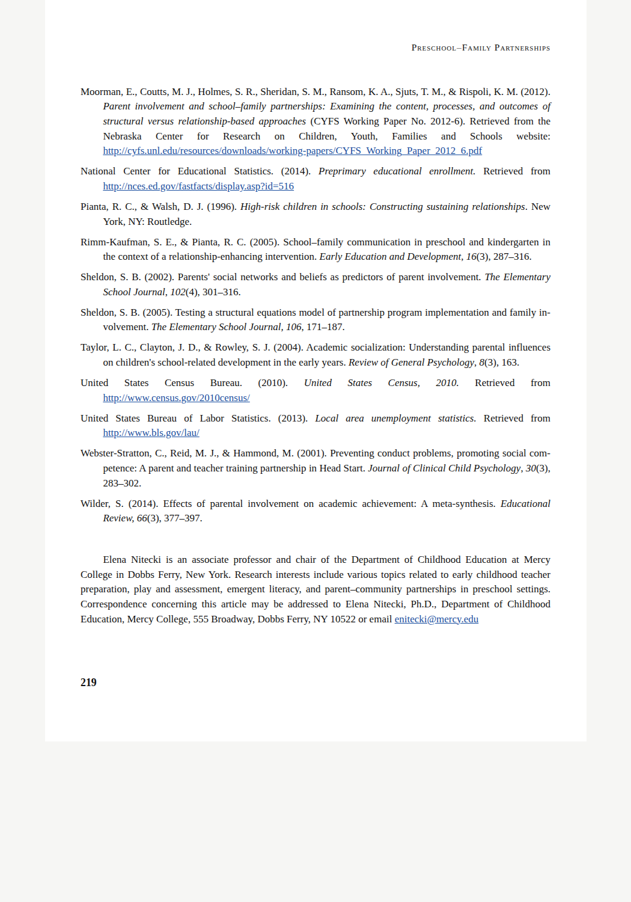Preschool–Family Partnerships
Moorman, E., Coutts, M. J., Holmes, S. R., Sheridan, S. M., Ransom, K. A., Sjuts, T. M., & Rispoli, K. M. (2012). Parent involvement and school–family partnerships: Examining the content, processes, and outcomes of structural versus relationship-based approaches (CYFS Working Paper No. 2012-6). Retrieved from the Nebraska Center for Research on Children, Youth, Families and Schools website: http://cyfs.unl.edu/resources/downloads/working-papers/CYFS_Working_Paper_2012_6.pdf
National Center for Educational Statistics. (2014). Preprimary educational enrollment. Retrieved from http://nces.ed.gov/fastfacts/display.asp?id=516
Pianta, R. C., & Walsh, D. J. (1996). High-risk children in schools: Constructing sustaining relationships. New York, NY: Routledge.
Rimm-Kaufman, S. E., & Pianta, R. C. (2005). School–family communication in preschool and kindergarten in the context of a relationship-enhancing intervention. Early Education and Development, 16(3), 287–316.
Sheldon, S. B. (2002). Parents' social networks and beliefs as predictors of parent involvement. The Elementary School Journal, 102(4), 301–316.
Sheldon, S. B. (2005). Testing a structural equations model of partnership program implementation and family involvement. The Elementary School Journal, 106, 171–187.
Taylor, L. C., Clayton, J. D., & Rowley, S. J. (2004). Academic socialization: Understanding parental influences on children's school-related development in the early years. Review of General Psychology, 8(3), 163.
United States Census Bureau. (2010). United States Census, 2010. Retrieved from http://www.census.gov/2010census/
United States Bureau of Labor Statistics. (2013). Local area unemployment statistics. Retrieved from http://www.bls.gov/lau/
Webster-Stratton, C., Reid, M. J., & Hammond, M. (2001). Preventing conduct problems, promoting social competence: A parent and teacher training partnership in Head Start. Journal of Clinical Child Psychology, 30(3), 283–302.
Wilder, S. (2014). Effects of parental involvement on academic achievement: A meta-synthesis. Educational Review, 66(3), 377–397.
Elena Nitecki is an associate professor and chair of the Department of Childhood Education at Mercy College in Dobbs Ferry, New York. Research interests include various topics related to early childhood teacher preparation, play and assessment, emergent literacy, and parent–community partnerships in preschool settings. Correspondence concerning this article may be addressed to Elena Nitecki, Ph.D., Department of Childhood Education, Mercy College, 555 Broadway, Dobbs Ferry, NY 10522 or email enitecki@mercy.edu
219